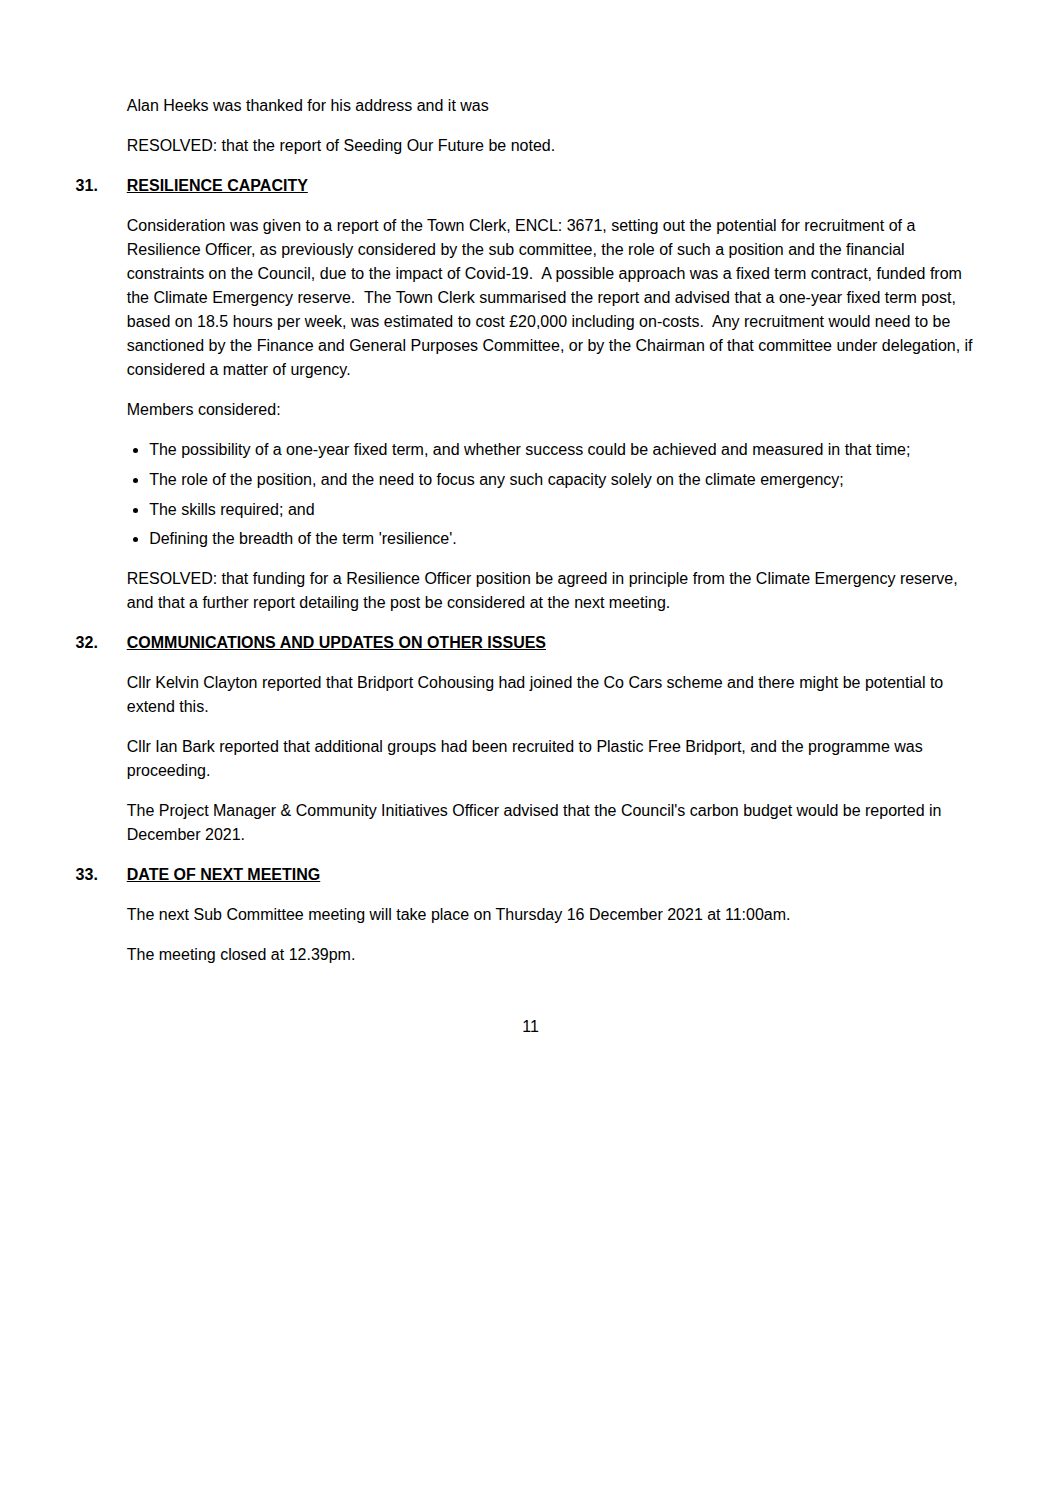Alan Heeks was thanked for his address and it was
RESOLVED: that the report of Seeding Our Future be noted.
31. Resilience Capacity
Consideration was given to a report of the Town Clerk, ENCL: 3671, setting out the potential for recruitment of a Resilience Officer, as previously considered by the sub committee, the role of such a position and the financial constraints on the Council, due to the impact of Covid-19. A possible approach was a fixed term contract, funded from the Climate Emergency reserve. The Town Clerk summarised the report and advised that a one-year fixed term post, based on 18.5 hours per week, was estimated to cost £20,000 including on-costs. Any recruitment would need to be sanctioned by the Finance and General Purposes Committee, or by the Chairman of that committee under delegation, if considered a matter of urgency.
Members considered:
The possibility of a one-year fixed term, and whether success could be achieved and measured in that time;
The role of the position, and the need to focus any such capacity solely on the climate emergency;
The skills required; and
Defining the breadth of the term 'resilience'.
RESOLVED: that funding for a Resilience Officer position be agreed in principle from the Climate Emergency reserve, and that a further report detailing the post be considered at the next meeting.
32. Communications and Updates on Other Issues
Cllr Kelvin Clayton reported that Bridport Cohousing had joined the Co Cars scheme and there might be potential to extend this.
Cllr Ian Bark reported that additional groups had been recruited to Plastic Free Bridport, and the programme was proceeding.
The Project Manager & Community Initiatives Officer advised that the Council's carbon budget would be reported in December 2021.
33. Date of Next Meeting
The next Sub Committee meeting will take place on Thursday 16 December 2021 at 11:00am.
The meeting closed at 12.39pm.
11